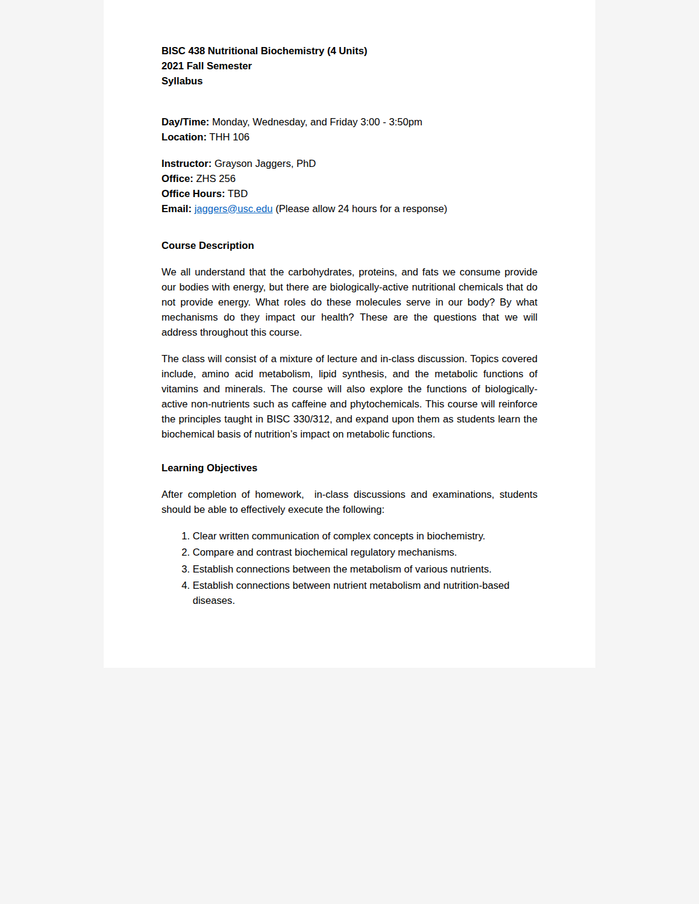BISC 438 Nutritional Biochemistry (4 Units)
2021 Fall Semester
Syllabus
Day/Time: Monday, Wednesday, and Friday 3:00 - 3:50pm
Location: THH 106
Instructor: Grayson Jaggers, PhD
Office: ZHS 256
Office Hours: TBD
Email: jaggers@usc.edu (Please allow 24 hours for a response)
Course Description
We all understand that the carbohydrates, proteins, and fats we consume provide our bodies with energy, but there are biologically-active nutritional chemicals that do not provide energy. What roles do these molecules serve in our body? By what mechanisms do they impact our health? These are the questions that we will address throughout this course.
The class will consist of a mixture of lecture and in-class discussion. Topics covered include, amino acid metabolism, lipid synthesis, and the metabolic functions of vitamins and minerals. The course will also explore the functions of biologically-active non-nutrients such as caffeine and phytochemicals. This course will reinforce the principles taught in BISC 330/312, and expand upon them as students learn the biochemical basis of nutrition’s impact on metabolic functions.
Learning Objectives
After completion of homework, in-class discussions and examinations, students should be able to effectively execute the following:
Clear written communication of complex concepts in biochemistry.
Compare and contrast biochemical regulatory mechanisms.
Establish connections between the metabolism of various nutrients.
Establish connections between nutrient metabolism and nutrition-based diseases.